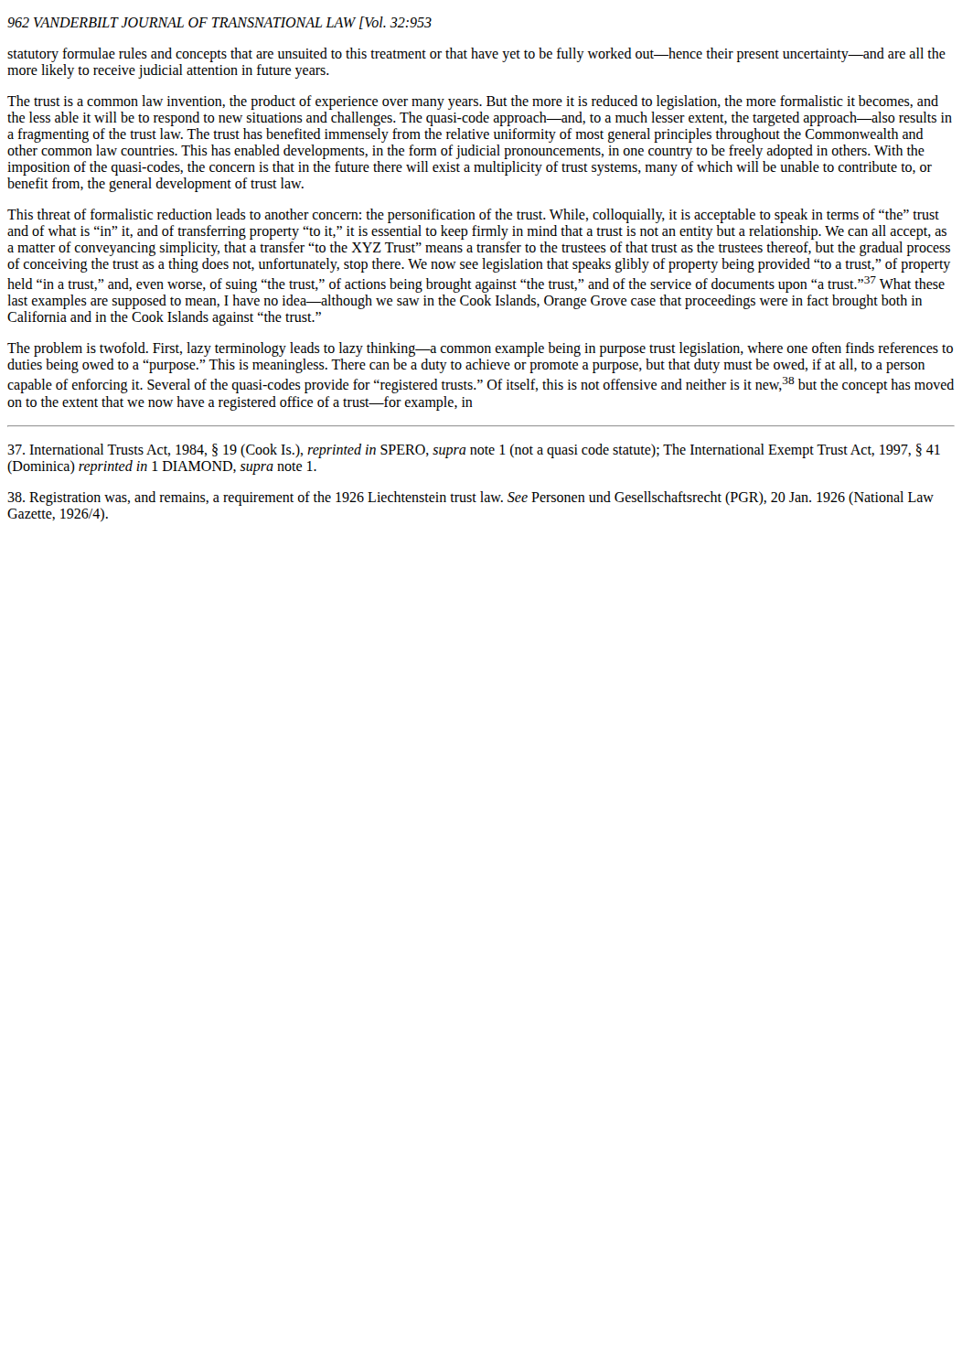962 VANDERBILT JOURNAL OF TRANSNATIONAL LAW [Vol. 32:953
statutory formulae rules and concepts that are unsuited to this treatment or that have yet to be fully worked out—hence their present uncertainty—and are all the more likely to receive judicial attention in future years.
The trust is a common law invention, the product of experience over many years. But the more it is reduced to legislation, the more formalistic it becomes, and the less able it will be to respond to new situations and challenges. The quasi-code approach—and, to a much lesser extent, the targeted approach—also results in a fragmenting of the trust law. The trust has benefited immensely from the relative uniformity of most general principles throughout the Commonwealth and other common law countries. This has enabled developments, in the form of judicial pronouncements, in one country to be freely adopted in others. With the imposition of the quasi-codes, the concern is that in the future there will exist a multiplicity of trust systems, many of which will be unable to contribute to, or benefit from, the general development of trust law.
This threat of formalistic reduction leads to another concern: the personification of the trust. While, colloquially, it is acceptable to speak in terms of “the” trust and of what is “in” it, and of transferring property “to it,” it is essential to keep firmly in mind that a trust is not an entity but a relationship. We can all accept, as a matter of conveyancing simplicity, that a transfer “to the XYZ Trust” means a transfer to the trustees of that trust as the trustees thereof, but the gradual process of conceiving the trust as a thing does not, unfortunately, stop there. We now see legislation that speaks glibly of property being provided “to a trust,” of property held “in a trust,” and, even worse, of suing “the trust,” of actions being brought against “the trust,” and of the service of documents upon “a trust.”37 What these last examples are supposed to mean, I have no idea—although we saw in the Cook Islands, Orange Grove case that proceedings were in fact brought both in California and in the Cook Islands against “the trust.”
The problem is twofold. First, lazy terminology leads to lazy thinking—a common example being in purpose trust legislation, where one often finds references to duties being owed to a “purpose.” This is meaningless. There can be a duty to achieve or promote a purpose, but that duty must be owed, if at all, to a person capable of enforcing it. Several of the quasi-codes provide for “registered trusts.” Of itself, this is not offensive and neither is it new,38 but the concept has moved on to the extent that we now have a registered office of a trust—for example, in
37. International Trusts Act, 1984, § 19 (Cook Is.), reprinted in SPERO, supra note 1 (not a quasi code statute); The International Exempt Trust Act, 1997, § 41 (Dominica) reprinted in 1 DIAMOND, supra note 1.
38. Registration was, and remains, a requirement of the 1926 Liechtenstein trust law. See Personen und Gesellschaftsrecht (PGR), 20 Jan. 1926 (National Law Gazette, 1926/4).